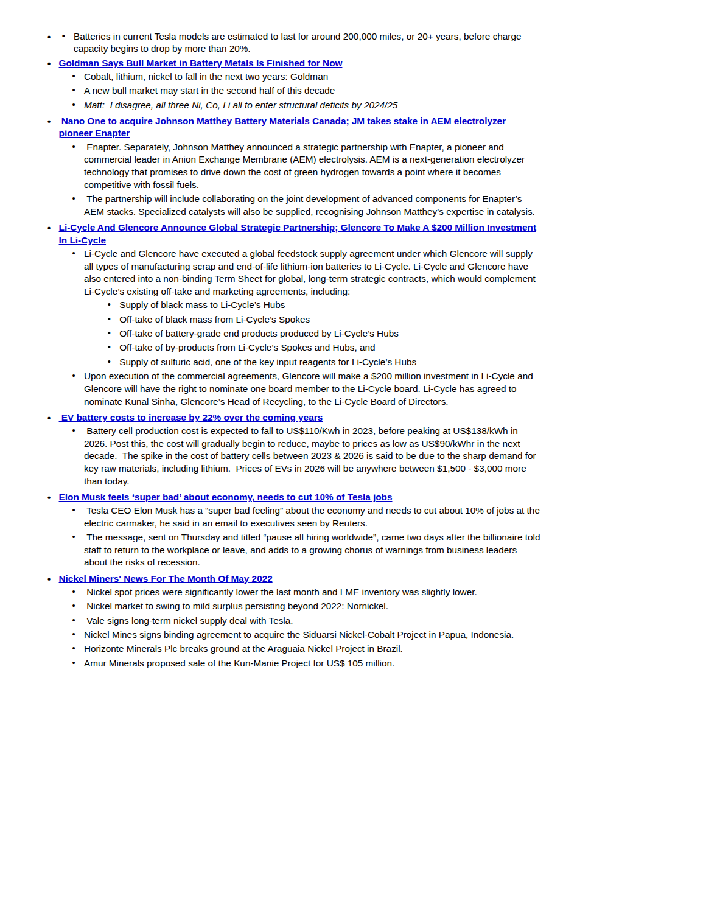Batteries in current Tesla models are estimated to last for around 200,000 miles, or 20+ years, before charge capacity begins to drop by more than 20%.
Goldman Says Bull Market in Battery Metals Is Finished for Now
Cobalt, lithium, nickel to fall in the next two years: Goldman
A new bull market may start in the second half of this decade
Matt: I disagree, all three Ni, Co, Li all to enter structural deficits by 2024/25
Nano One to acquire Johnson Matthey Battery Materials Canada; JM takes stake in AEM electrolyzer pioneer Enapter
Enapter. Separately, Johnson Matthey announced a strategic partnership with Enapter, a pioneer and commercial leader in Anion Exchange Membrane (AEM) electrolysis. AEM is a next-generation electrolyzer technology that promises to drive down the cost of green hydrogen towards a point where it becomes competitive with fossil fuels.
The partnership will include collaborating on the joint development of advanced components for Enapter’s AEM stacks. Specialized catalysts will also be supplied, recognising Johnson Matthey’s expertise in catalysis.
Li-Cycle And Glencore Announce Global Strategic Partnership; Glencore To Make A $200 Million Investment In Li-Cycle
Li-Cycle and Glencore have executed a global feedstock supply agreement under which Glencore will supply all types of manufacturing scrap and end-of-life lithium-ion batteries to Li-Cycle. Li-Cycle and Glencore have also entered into a non-binding Term Sheet for global, long-term strategic contracts, which would complement Li-Cycle’s existing off-take and marketing agreements, including:
Supply of black mass to Li-Cycle’s Hubs
Off-take of black mass from Li-Cycle’s Spokes
Off-take of battery-grade end products produced by Li-Cycle’s Hubs
Off-take of by-products from Li-Cycle’s Spokes and Hubs, and
Supply of sulfuric acid, one of the key input reagents for Li-Cycle’s Hubs
Upon execution of the commercial agreements, Glencore will make a $200 million investment in Li-Cycle and Glencore will have the right to nominate one board member to the Li-Cycle board. Li-Cycle has agreed to nominate Kunal Sinha, Glencore’s Head of Recycling, to the Li-Cycle Board of Directors.
EV battery costs to increase by 22% over the coming years
Battery cell production cost is expected to fall to US$110/Kwh in 2023, before peaking at US$138/kWh in 2026. Post this, the cost will gradually begin to reduce, maybe to prices as low as US$90/kWhr in the next decade. The spike in the cost of battery cells between 2023 & 2026 is said to be due to the sharp demand for key raw materials, including lithium. Prices of EVs in 2026 will be anywhere between $1,500 - $3,000 more than today.
Elon Musk feels ‘super bad’ about economy, needs to cut 10% of Tesla jobs
Tesla CEO Elon Musk has a “super bad feeling” about the economy and needs to cut about 10% of jobs at the electric carmaker, he said in an email to executives seen by Reuters.
The message, sent on Thursday and titled “pause all hiring worldwide”, came two days after the billionaire told staff to return to the workplace or leave, and adds to a growing chorus of warnings from business leaders about the risks of recession.
Nickel Miners' News For The Month Of May 2022
Nickel spot prices were significantly lower the last month and LME inventory was slightly lower.
Nickel market to swing to mild surplus persisting beyond 2022: Nornickel.
Vale signs long-term nickel supply deal with Tesla.
Nickel Mines signs binding agreement to acquire the Siduarsi Nickel-Cobalt Project in Papua, Indonesia.
Horizonte Minerals Plc breaks ground at the Araguaia Nickel Project in Brazil.
Amur Minerals proposed sale of the Kun-Manie Project for US$ 105 million.